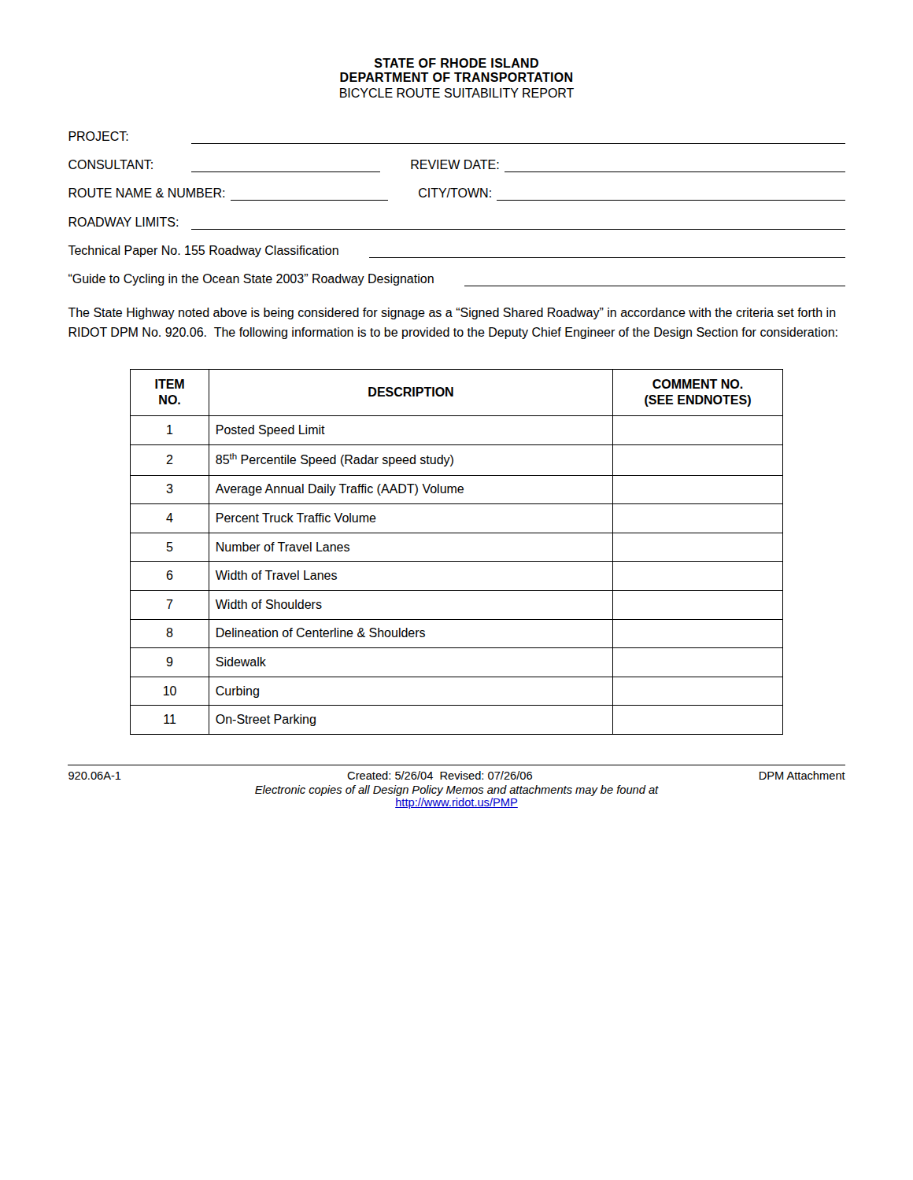STATE OF RHODE ISLAND
DEPARTMENT OF TRANSPORTATION
BICYCLE ROUTE SUITABILITY REPORT
PROJECT:
CONSULTANT: REVIEW DATE:
ROUTE NAME & NUMBER: CITY/TOWN:
ROADWAY LIMITS:
Technical Paper No. 155 Roadway Classification
“Guide to Cycling in the Ocean State 2003” Roadway Designation
The State Highway noted above is being considered for signage as a “Signed Shared Roadway” in accordance with the criteria set forth in RIDOT DPM No. 920.06. The following information is to be provided to the Deputy Chief Engineer of the Design Section for consideration:
| ITEM NO. | DESCRIPTION | COMMENT NO. (SEE ENDNOTES) |
| --- | --- | --- |
| 1 | Posted Speed Limit | |
| 2 | 85 th Percentile Speed (Radar speed study) | |
| 3 | Average Annual Daily Traffic (AADT) Volume | |
| 4 | Percent Truck Traffic Volume | |
| 5 | Number of Travel Lanes | |
| 6 | Width of Travel Lanes | |
| 7 | Width of Shoulders | |
| 8 | Delineation of Centerline & Shoulders | |
| 9 | Sidewalk | |
| 10 | Curbing | |
| 11 | On-Street Parking | |
920.06A-1 Created: 5/26/04 Revised: 07/26/06 DPM Attachment
Electronic copies of all Design Policy Memos and attachments may be found at
http://www.ridot.us/PMP